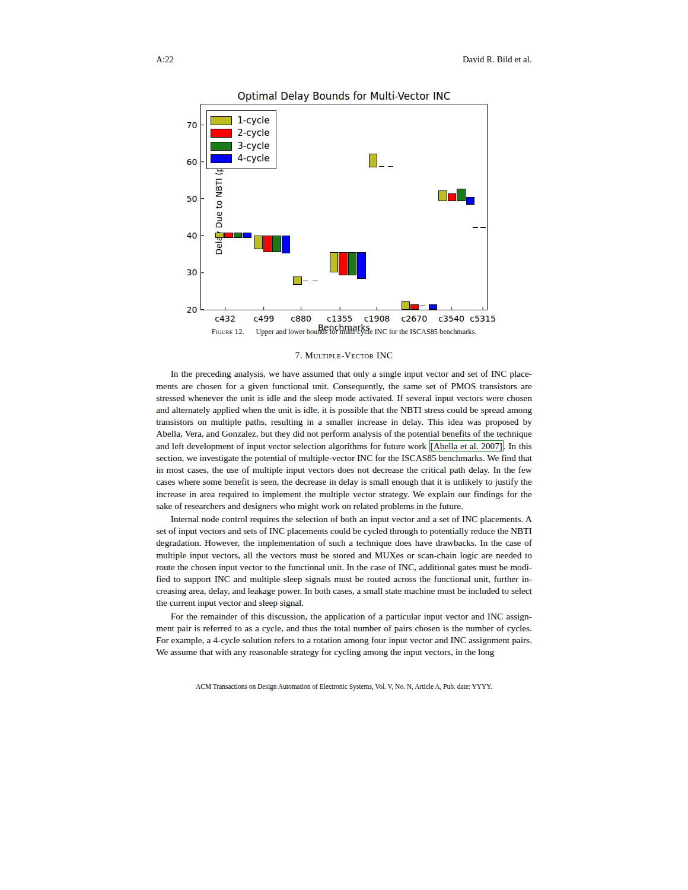A:22
David R. Bild et al.
Optimal Delay Bounds for Multi-Vector INC
Delay Due to NBTI (ps)
70
60
50
40
30
20
1-cycle
2-cycle
3-cycle
4-cycle
c432
c499
c880
c1355
c1908
c2670
c3540
c5315
Benchmarks
Figure 12. Upper and lower bounds for multi-cycle INC for the ISCAS85 benchmarks.
7. Multiple-Vector INC
In the preceding analysis, we have assumed that only a single input vector and set of INC placements are chosen for a given functional unit. Consequently, the same set of PMOS transistors are stressed whenever the unit is idle and the sleep mode activated. If several input vectors were chosen and alternately applied when the unit is idle, it is possible that the NBTI stress could be spread among transistors on multiple paths, resulting in a smaller increase in delay. This idea was proposed by Abella, Vera, and Gonzalez, but they did not perform analysis of the potential benefits of the technique and left development of input vector selection algorithms for future work [Abella et al. 2007]. In this section, we investigate the potential of multiple-vector INC for the ISCAS85 benchmarks. We find that in most cases, the use of multiple input vectors does not decrease the critical path delay. In the few cases where some benefit is seen, the decrease in delay is small enough that it is unlikely to justify the increase in area required to implement the multiple vector strategy. We explain our findings for the sake of researchers and designers who might work on related problems in the future.
Internal node control requires the selection of both an input vector and a set of INC placements. A set of input vectors and sets of INC placements could be cycled through to potentially reduce the NBTI degradation. However, the implementation of such a technique does have drawbacks. In the case of multiple input vectors, all the vectors must be stored and MUXes or scan-chain logic are needed to route the chosen input vector to the functional unit. In the case of INC, additional gates must be modified to support INC and multiple sleep signals must be routed across the functional unit, further increasing area, delay, and leakage power. In both cases, a small state machine must be included to select the current input vector and sleep signal.
For the remainder of this discussion, the application of a particular input vector and INC assignment pair is referred to as a cycle, and thus the total number of pairs chosen is the number of cycles. For example, a 4-cycle solution refers to a rotation among four input vector and INC assignment pairs. We assume that with any reasonable strategy for cycling among the input vectors, in the long
ACM Transactions on Design Automation of Electronic Systems, Vol. V, No. N, Article A, Pub. date: YYYY.